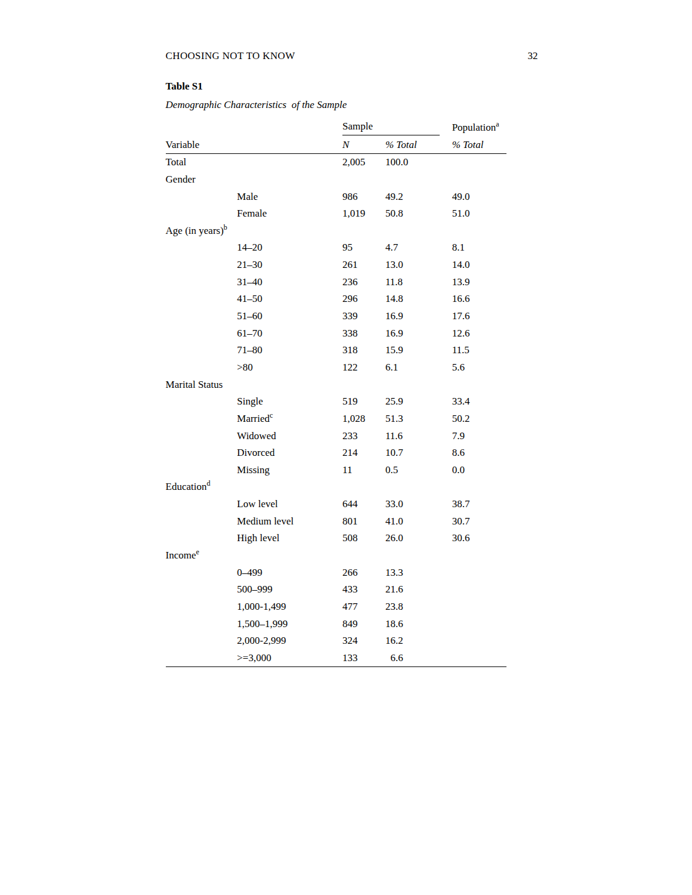CHOOSING NOT TO KNOW 32
Table S1
Demographic Characteristics of the Sample
| | | Sample | | Population a |
| Variable | | N | % Total | | % Total |
| Total | | 2,005 | 100.0 | | |
| Gender | | | | | |
| | Male | 986 | 49.2 | | 49.0 |
| | Female | 1,019 | 50.8 | | 51.0 |
| Age (in years) b | | | | | |
| | 14–20 | 95 | 4.7 | | 8.1 |
| | 21–30 | 261 | 13.0 | | 14.0 |
| | 31–40 | 236 | 11.8 | | 13.9 |
| | 41–50 | 296 | 14.8 | | 16.6 |
| | 51–60 | 339 | 16.9 | | 17.6 |
| | 61–70 | 338 | 16.9 | | 12.6 |
| | 71–80 | 318 | 15.9 | | 11.5 |
| | >80 | 122 | 6.1 | | 5.6 |
| Marital Status | | | | | |
| | Single | 519 | 25.9 | | 33.4 |
| | Married c | 1,028 | 51.3 | | 50.2 |
| | Widowed | 233 | 11.6 | | 7.9 |
| | Divorced | 214 | 10.7 | | 8.6 |
| | Missing | 11 | 0.5 | | 0.0 |
| Education d | | | | | |
| | Low level | 644 | 33.0 | | 38.7 |
| | Medium level | 801 | 41.0 | | 30.7 |
| | High level | 508 | 26.0 | | 30.6 |
| Income e | | | | | |
| | 0–499 | 266 | 13.3 | | |
| | 500–999 | 433 | 21.6 | | |
| | 1,000-1,499 | 477 | 23.8 | | |
| | 1,500–1,999 | 849 | 18.6 | | |
| | 2,000-2,999 | 324 | 16.2 | | |
| | >=3,000 | 133 | 6.6 | | |